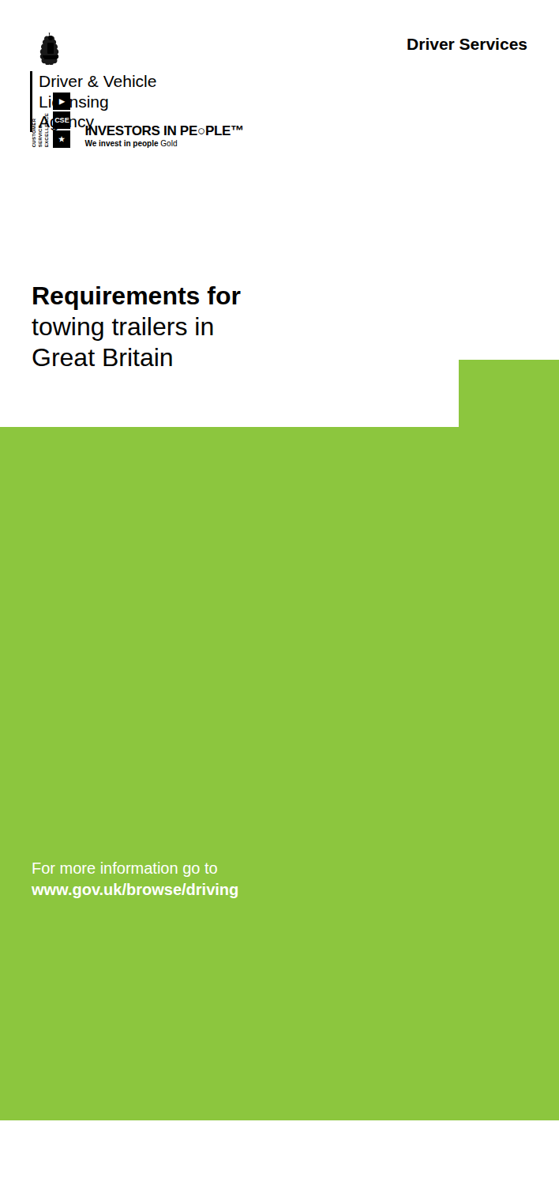Driver & Vehicle
Licensing
Agency
Driver Services
Requirements for towing trailers in Great Britain
For more information go to
www.gov.uk/browse/driving
Customer
Service
Excellence
▶
CSE
★
INVESTORS IN PE○PLE™
We invest in people Gold
INF30
5/22